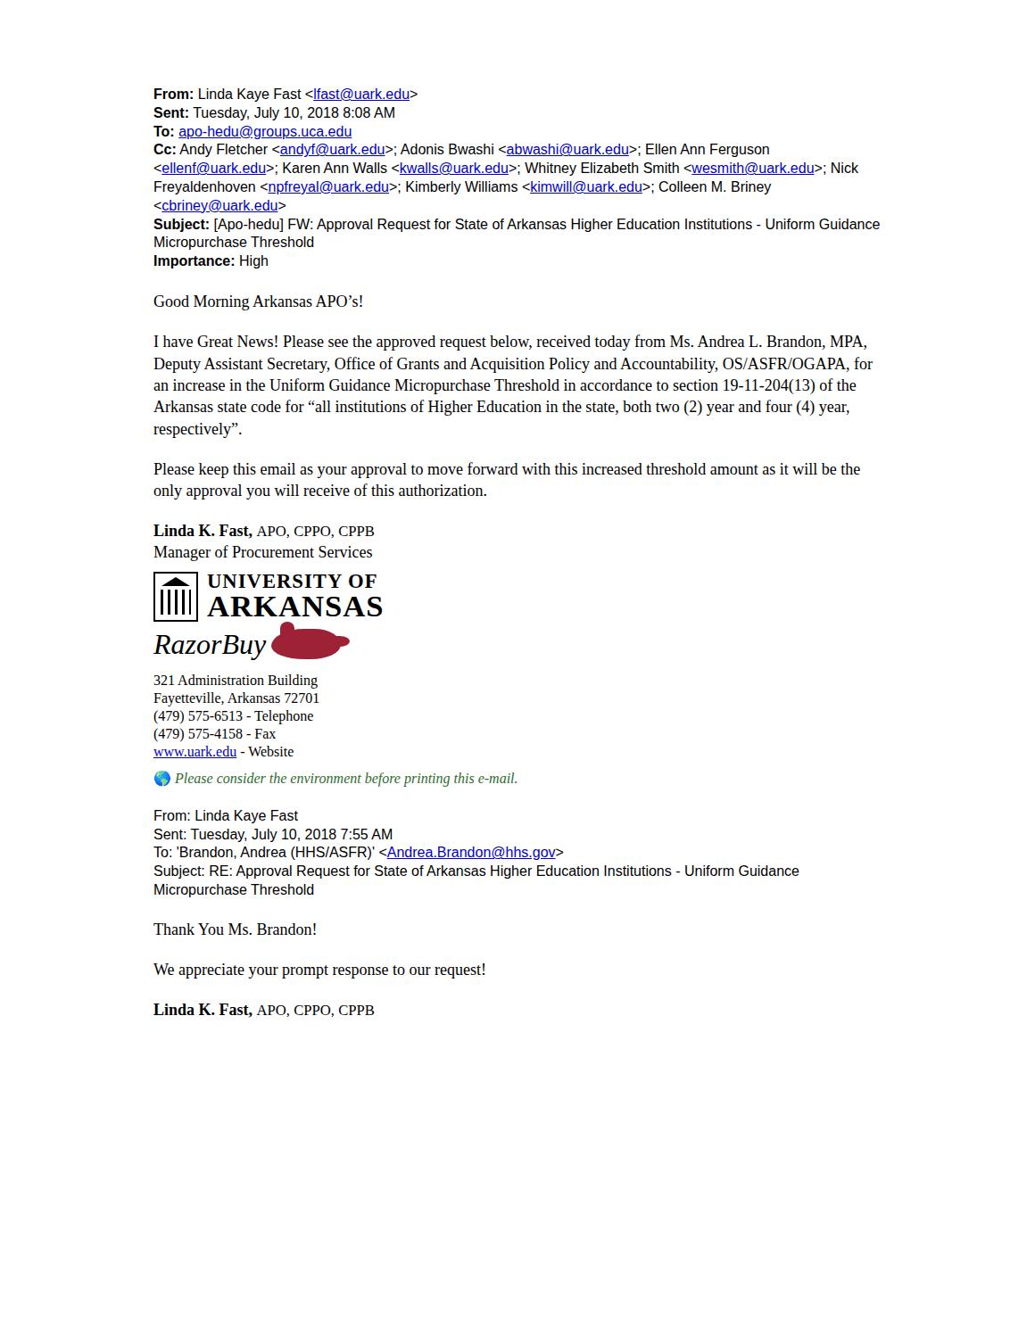From: Linda Kaye Fast <lfast@uark.edu>
Sent: Tuesday, July 10, 2018 8:08 AM
To: apo-hedu@groups.uca.edu
Cc: Andy Fletcher <andyf@uark.edu>; Adonis Bwashi <abwashi@uark.edu>; Ellen Ann Ferguson <ellenf@uark.edu>; Karen Ann Walls <kwalls@uark.edu>; Whitney Elizabeth Smith <wesmith@uark.edu>; Nick Freyaldenhoven <npfreyal@uark.edu>; Kimberly Williams <kimwill@uark.edu>; Colleen M. Briney <cbriney@uark.edu>
Subject: [Apo-hedu] FW: Approval Request for State of Arkansas Higher Education Institutions - Uniform Guidance Micropurchase Threshold
Importance: High
Good Morning Arkansas APO’s!
I have Great News! Please see the approved request below, received today from Ms. Andrea L. Brandon, MPA, Deputy Assistant Secretary, Office of Grants and Acquisition Policy and Accountability, OS/ASFR/OGAPA, for an increase in the Uniform Guidance Micropurchase Threshold in accordance to section 19-11-204(13) of the Arkansas state code for “all institutions of Higher Education in the state, both two (2) year and four (4) year, respectively”.
Please keep this email as your approval to move forward with this increased threshold amount as it will be the only approval you will receive of this authorization.
Linda K. Fast, APO, CPPO, CPPB
Manager of Procurement Services
UNIVERSITY OF ARKANSAS
RazorBuy
321 Administration Building
Fayetteville, Arkansas 72701
(479) 575-6513 - Telephone
(479) 575-4158 - Fax
www.uark.edu - Website
🌎 Please consider the environment before printing this e-mail.
From: Linda Kaye Fast
Sent: Tuesday, July 10, 2018 7:55 AM
To: 'Brandon, Andrea (HHS/ASFR)' <Andrea.Brandon@hhs.gov>
Subject: RE: Approval Request for State of Arkansas Higher Education Institutions - Uniform Guidance Micropurchase Threshold
Thank You Ms. Brandon!
We appreciate your prompt response to our request!
Linda K. Fast, APO, CPPO, CPPB